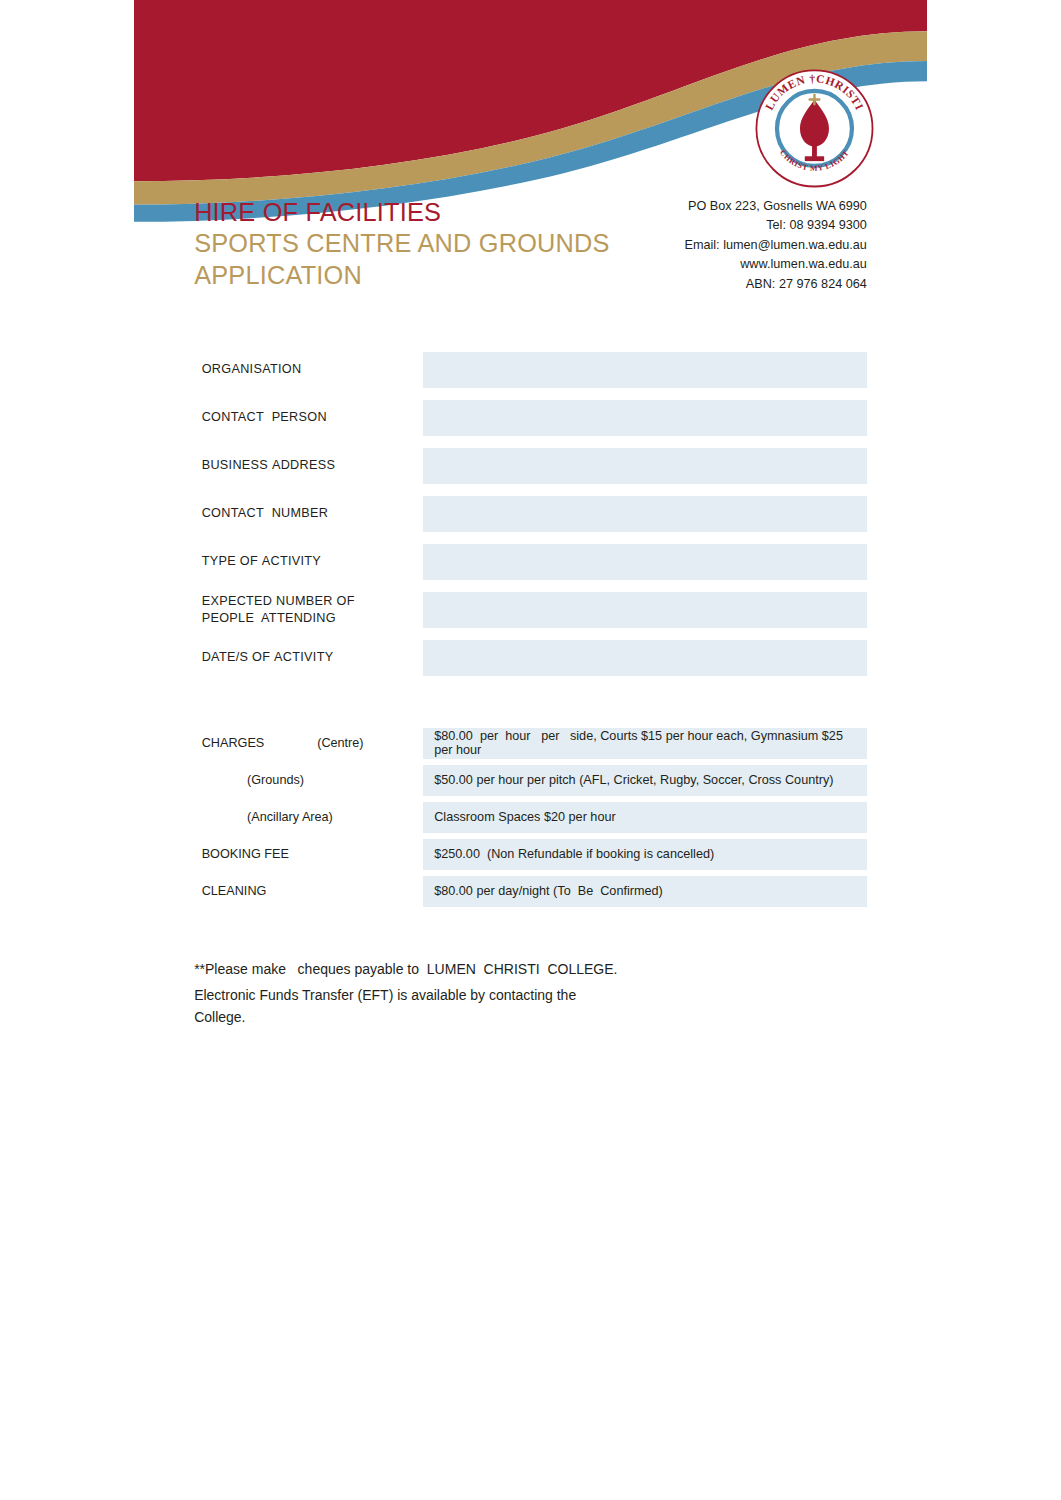LUMEN †CHRISTI CHRIST MY LIGHT
HIRE OF FACILITIES SPORTS CENTRE AND GROUNDS APPLICATION
PO Box 223, Gosnells WA 6990
Tel: 08 9394 9300
Email: lumen@lumen.wa.edu.au
www.lumen.wa.edu.au
ABN: 27 976 824 064
| ORGANISATION | |
| CONTACT PERSON | |
| BUSINESS ADDRESS | |
| CONTACT NUMBER | |
| TYPE OF ACTIVITY | |
| EXPECTED NUMBER OF PEOPLE ATTENDING | |
| DATE/S OF ACTIVITY | |
| CHARGES (Centre) | $80.00 per hour per side, Courts $15 per hour each, Gymnasium $25 per hour |
| (Grounds) | $50.00 per hour per pitch (AFL, Cricket, Rugby, Soccer, Cross Country) |
| (Ancillary Area) | Classroom Spaces $20 per hour |
| BOOKING FEE | $250.00 (Non Refundable if booking is cancelled) |
| CLEANING | $80.00 per day/night (To Be Confirmed) |
**Please make cheques payable to LUMEN CHRISTI COLLEGE.
Electronic Funds Transfer (EFT) is available by contacting the
College.